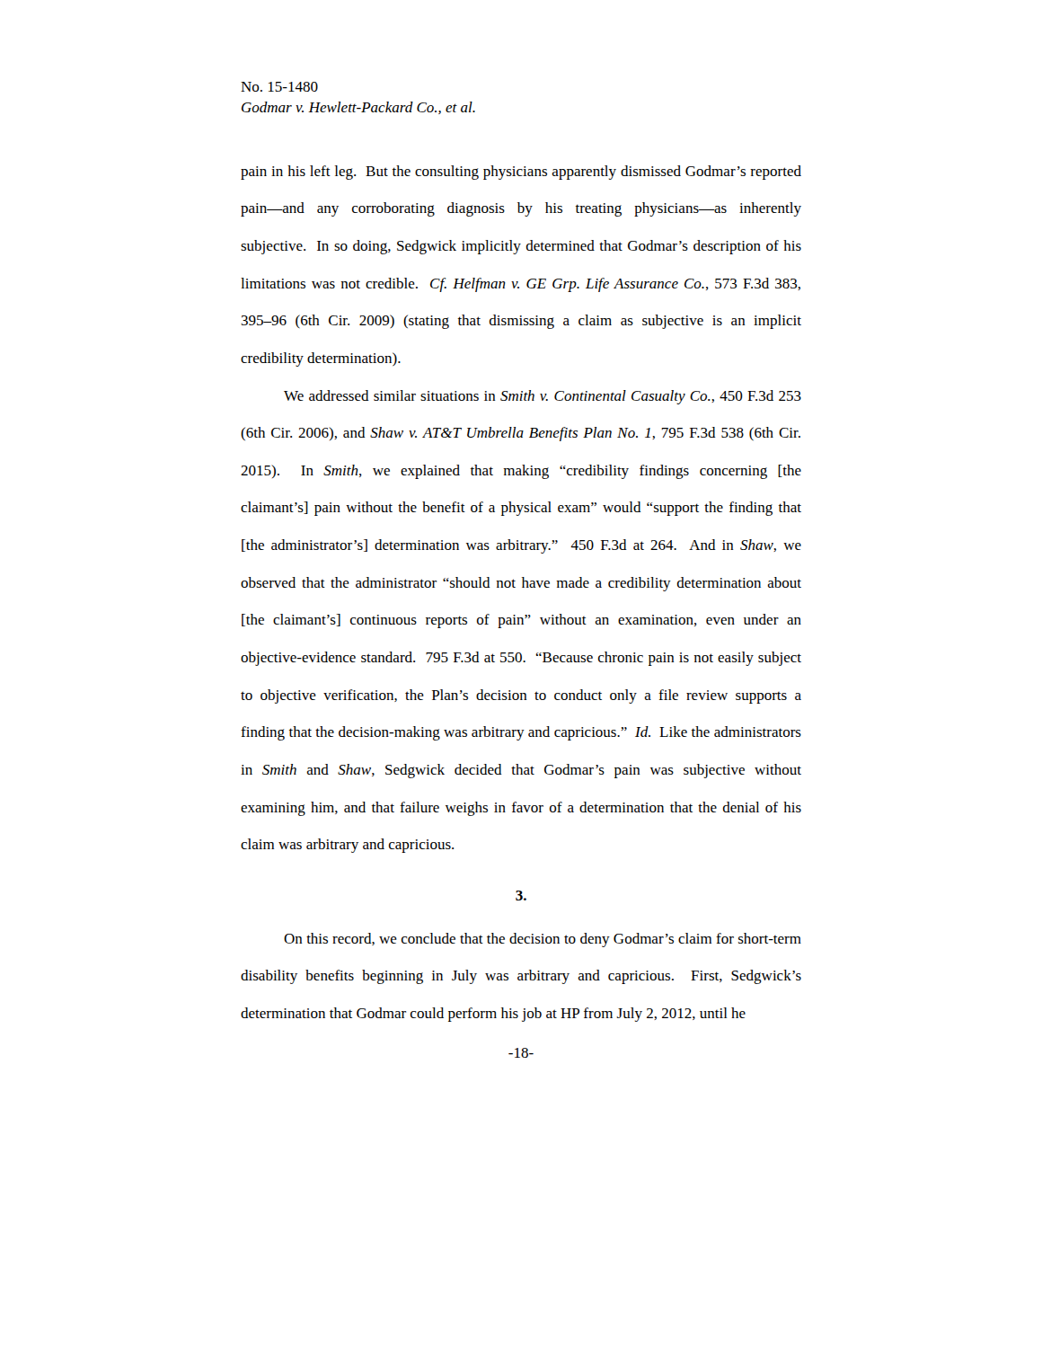No. 15-1480
Godmar v. Hewlett-Packard Co., et al.
pain in his left leg. But the consulting physicians apparently dismissed Godmar’s reported pain—and any corroborating diagnosis by his treating physicians—as inherently subjective. In so doing, Sedgwick implicitly determined that Godmar’s description of his limitations was not credible. Cf. Helfman v. GE Grp. Life Assurance Co., 573 F.3d 383, 395–96 (6th Cir. 2009) (stating that dismissing a claim as subjective is an implicit credibility determination).
We addressed similar situations in Smith v. Continental Casualty Co., 450 F.3d 253 (6th Cir. 2006), and Shaw v. AT&T Umbrella Benefits Plan No. 1, 795 F.3d 538 (6th Cir. 2015). In Smith, we explained that making “credibility findings concerning [the claimant’s] pain without the benefit of a physical exam” would “support the finding that [the administrator’s] determination was arbitrary.” 450 F.3d at 264. And in Shaw, we observed that the administrator “should not have made a credibility determination about [the claimant’s] continuous reports of pain” without an examination, even under an objective-evidence standard. 795 F.3d at 550. “Because chronic pain is not easily subject to objective verification, the Plan’s decision to conduct only a file review supports a finding that the decision-making was arbitrary and capricious.” Id. Like the administrators in Smith and Shaw, Sedgwick decided that Godmar’s pain was subjective without examining him, and that failure weighs in favor of a determination that the denial of his claim was arbitrary and capricious.
3.
On this record, we conclude that the decision to deny Godmar’s claim for short-term disability benefits beginning in July was arbitrary and capricious. First, Sedgwick’s determination that Godmar could perform his job at HP from July 2, 2012, until he
-18-